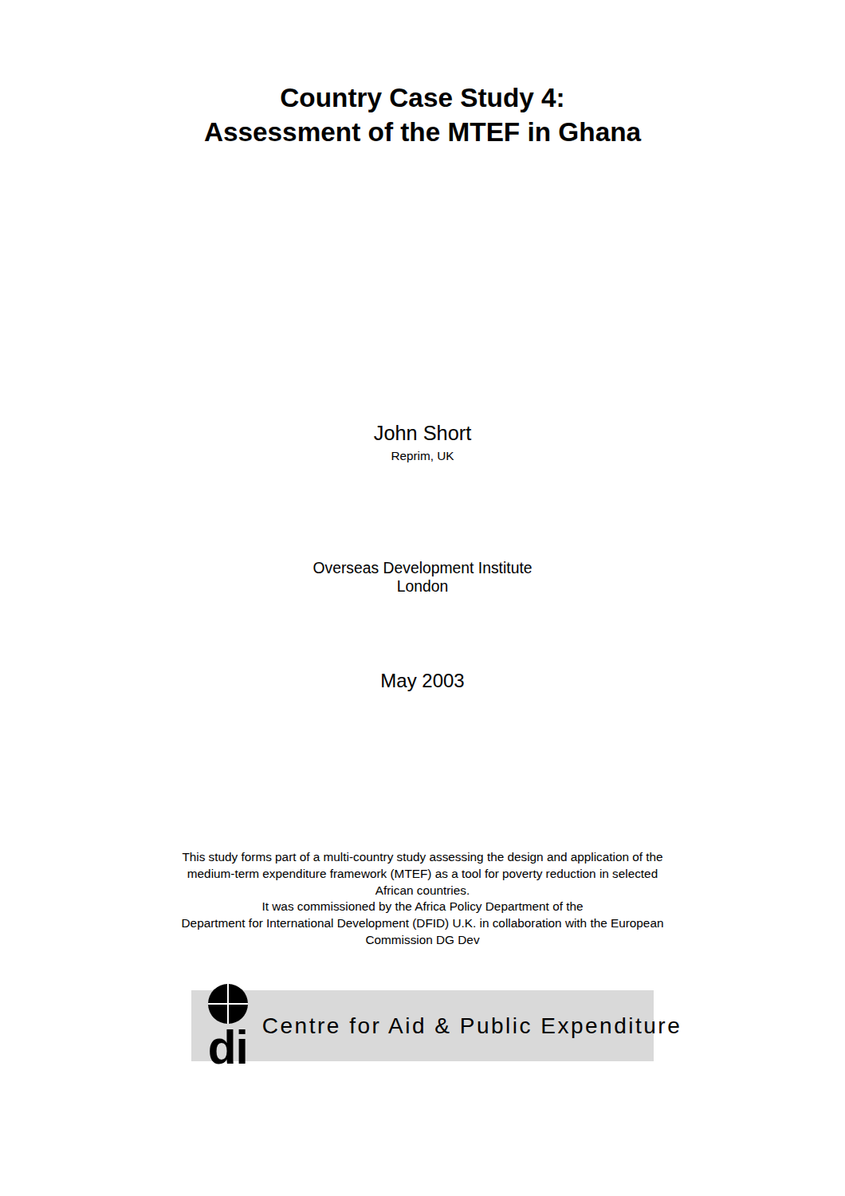Country Case Study 4:
Assessment of the MTEF in Ghana
John Short
Reprim, UK
Overseas Development Institute
London
May 2003
This study forms part of a multi-country study assessing the design and application of the medium-term expenditure framework (MTEF) as a tool for poverty reduction in selected African countries.
It was commissioned by the Africa Policy Department of the
Department for International Development (DFID) U.K. in collaboration with the European Commission DG Dev
di Centre for Aid & Public Expenditure